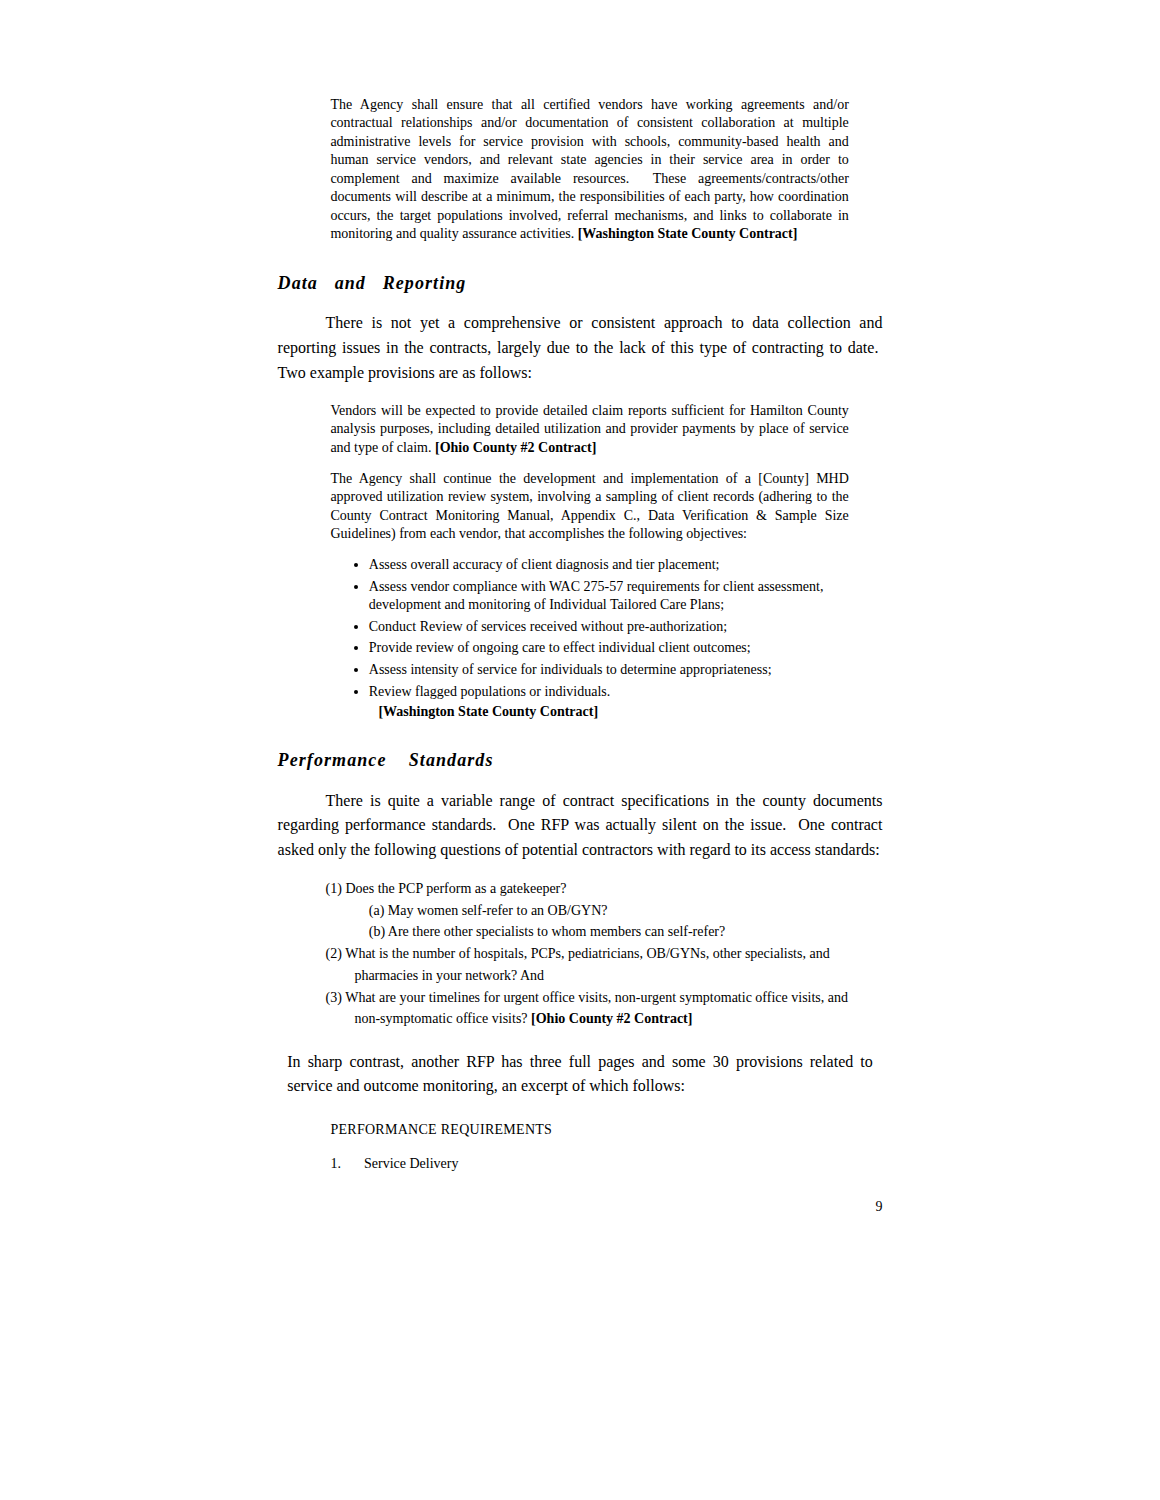The Agency shall ensure that all certified vendors have working agreements and/or contractual relationships and/or documentation of consistent collaboration at multiple administrative levels for service provision with schools, community-based health and human service vendors, and relevant state agencies in their service area in order to complement and maximize available resources. These agreements/contracts/other documents will describe at a minimum, the responsibilities of each party, how coordination occurs, the target populations involved, referral mechanisms, and links to collaborate in monitoring and quality assurance activities. [Washington State County Contract]
Data and Reporting
There is not yet a comprehensive or consistent approach to data collection and reporting issues in the contracts, largely due to the lack of this type of contracting to date. Two example provisions are as follows:
Vendors will be expected to provide detailed claim reports sufficient for Hamilton County analysis purposes, including detailed utilization and provider payments by place of service and type of claim. [Ohio County #2 Contract]
The Agency shall continue the development and implementation of a [County] MHD approved utilization review system, involving a sampling of client records (adhering to the County Contract Monitoring Manual, Appendix C., Data Verification & Sample Size Guidelines) from each vendor, that accomplishes the following objectives:
Assess overall accuracy of client diagnosis and tier placement;
Assess vendor compliance with WAC 275-57 requirements for client assessment, development and monitoring of Individual Tailored Care Plans;
Conduct Review of services received without pre-authorization;
Provide review of ongoing care to effect individual client outcomes;
Assess intensity of service for individuals to determine appropriateness;
Review flagged populations or individuals. [Washington State County Contract]
Performance Standards
There is quite a variable range of contract specifications in the county documents regarding performance standards. One RFP was actually silent on the issue. One contract asked only the following questions of potential contractors with regard to its access standards:
(1) Does the PCP perform as a gatekeeper?
(a) May women self-refer to an OB/GYN?
(b) Are there other specialists to whom members can self-refer?
(2) What is the number of hospitals, PCPs, pediatricians, OB/GYNs, other specialists, and
pharmacies in your network? And
(3) What are your timelines for urgent office visits, non-urgent symptomatic office visits, and
non-symptomatic office visits? [Ohio County #2 Contract]
In sharp contrast, another RFP has three full pages and some 30 provisions related to service and outcome monitoring, an excerpt of which follows:
PERFORMANCE REQUIREMENTS
1. Service Delivery
9